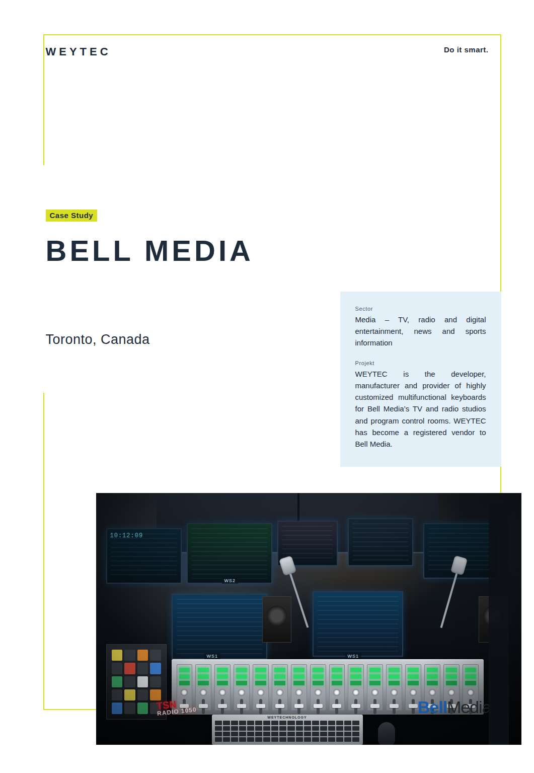WEYTEC
Do it smart.
Case Study
BELL MEDIA
Toronto, Canada
Sector
Media – TV, radio and digital entertainment, news and sports information
Projekt
WEYTEC is the developer, manufacturer and provider of highly customized multifunctional keyboards for Bell Media’s TV and radio studios and program control rooms. WEYTEC has become a registered vendor to Bell Media.
10:12:09
WS2
WS1
WS1
WEYTECHNOLOGY
TSNRADIO 1050
BellMedia